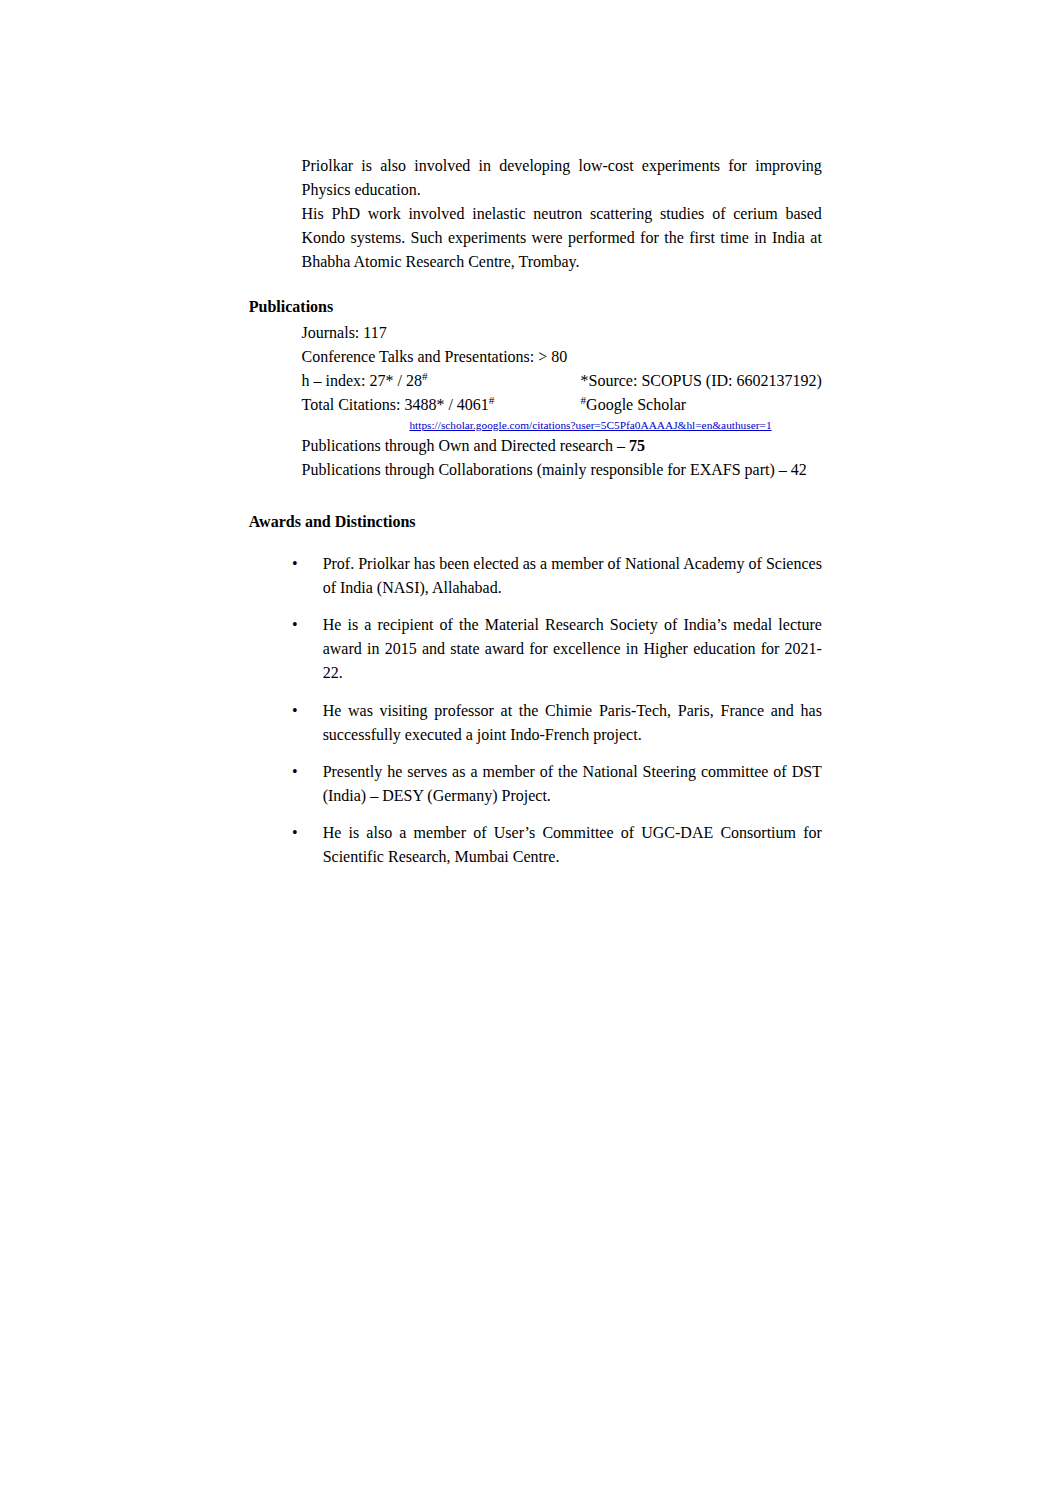Priolkar is also involved in developing low-cost experiments for improving Physics education.
His PhD work involved inelastic neutron scattering studies of cerium based Kondo systems. Such experiments were performed for the first time in India at Bhabha Atomic Research Centre, Trombay.
Publications
| Journals: 117 | |
| Conference Talks and Presentations: > 80 | |
| h – index: 27* / 28 # | *Source: SCOPUS ( ID: 6602137192 ) |
| Total Citations: 3488* / 4061 # | # Google Scholar |
https://scholar.google.com/citations?user=5C5Pfa0AAAAJ&hl=en&authuser=1
Publications through Own and Directed research – 75
Publications through Collaborations (mainly responsible for EXAFS part) – 42
Awards and Distinctions
Prof. Priolkar has been elected as a member of National Academy of Sciences of India (NASI), Allahabad.
He is a recipient of the Material Research Society of India’s medal lecture award in 2015 and state award for excellence in Higher education for 2021-22.
He was visiting professor at the Chimie Paris-Tech, Paris, France and has successfully executed a joint Indo-French project.
Presently he serves as a member of the National Steering committee of DST (India) – DESY (Germany) Project.
He is also a member of User’s Committee of UGC-DAE Consortium for Scientific Research, Mumbai Centre.